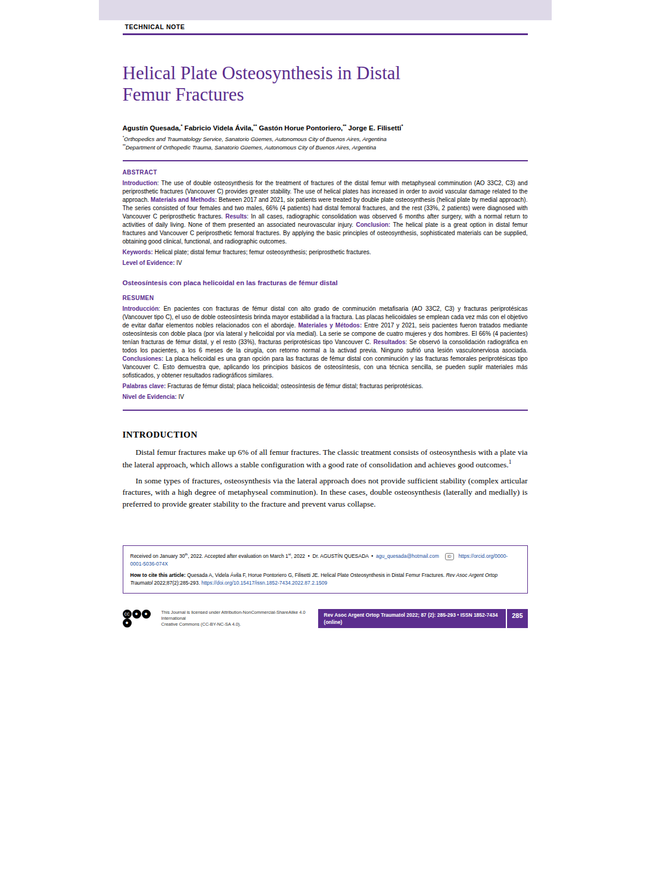TECHNICAL NOTE
Helical Plate Osteosynthesis in Distal
Femur Fractures
Agustín Quesada,* Fabricio Videla Ávila,** Gastón Horue Pontoriero,** Jorge E. Filisetti*
*Orthopedics and Traumatology Service, Sanatorio Güemes, Autonomous City of Buenos Aires, Argentina
**Department of Orthopedic Trauma, Sanatorio Güemes, Autonomous City of Buenos Aires, Argentina
ABSTRACT
Introduction: The use of double osteosynthesis for the treatment of fractures of the distal femur with metaphyseal comminution (AO 33C2, C3) and periprosthetic fractures (Vancouver C) provides greater stability. The use of helical plates has increased in order to avoid vascular damage related to the approach. Materials and Methods: Between 2017 and 2021, six patients were treated by double plate osteosynthesis (helical plate by medial approach). The series consisted of four females and two males, 66% (4 patients) had distal femoral fractures, and the rest (33%, 2 patients) were diagnosed with Vancouver C periprosthetic fractures. Results: In all cases, radiographic consolidation was observed 6 months after surgery, with a normal return to activities of daily living. None of them presented an associated neurovascular injury. Conclusion: The helical plate is a great option in distal femur fractures and Vancouver C periprosthetic femoral fractures. By applying the basic principles of osteosynthesis, sophisticated materials can be supplied, obtaining good clinical, functional, and radiographic outcomes.
Keywords: Helical plate; distal femur fractures; femur osteosynthesis; periprosthetic fractures.
Level of Evidence: IV
Osteosíntesis con placa helicoidal en las fracturas de fémur distal
RESUMEN
Introducción: En pacientes con fracturas de fémur distal con alto grado de conminución metafisaria (AO 33C2, C3) y fracturas periprotésicas (Vancouver tipo C), el uso de doble osteosíntesis brinda mayor estabilidad a la fractura. Las placas helicoidales se emplean cada vez más con el objetivo de evitar dañar elementos nobles relacionados con el abordaje. Materiales y Métodos: Entre 2017 y 2021, seis pacientes fueron tratados mediante osteosíntesis con doble placa (por vía lateral y helicoidal por vía medial). La serie se compone de cuatro mujeres y dos hombres. El 66% (4 pacientes) tenían fracturas de fémur distal, y el resto (33%), fracturas periprotésicas tipo Vancouver C. Resultados: Se observó la consolidación radiográfica en todos los pacientes, a los 6 meses de la cirugía, con retorno normal a la activad previa. Ninguno sufrió una lesión vasculonerviosa asociada. Conclusiones: La placa helicoidal es una gran opción para las fracturas de fémur distal con conminución y las fracturas femorales periprotésicas tipo Vancouver C. Esto demuestra que, aplicando los principios básicos de osteosíntesis, con una técnica sencilla, se pueden suplir materiales más sofisticados, y obtener resultados radiográficos similares.
Palabras clave: Fracturas de fémur distal; placa helicoidal; osteosíntesis de fémur distal; fracturas periprotésicas.
Nivel de Evidencia: IV
INTRODUCTION
Distal femur fractures make up 6% of all femur fractures. The classic treatment consists of osteosynthesis with a plate via the lateral approach, which allows a stable configuration with a good rate of consolidation and achieves good outcomes.1
In some types of fractures, osteosynthesis via the lateral approach does not provide sufficient stability (complex articular fractures, with a high degree of metaphyseal comminution). In these cases, double osteosynthesis (laterally and medially) is preferred to provide greater stability to the fracture and prevent varus collapse.
Received on January 30th, 2022. Accepted after evaluation on March 1st, 2022 • Dr. AGUSTÍN QUESADA • agu_quesada@hotmail.com iD https://orcid.org/0000-0001-5036-074X
How to cite this article: Quesada A, Videla Ávila F, Horue Pontoriero G, Filisetti JE. Helical Plate Osteosynthesis in Distal Femur Fractures. Rev Asoc Argent Ortop Traumatol 2022;87(2):285-293. https://doi.org/10.15417/issn.1852-7434.2022.87.2.1509
cc●●● This Journal is licensed under Attribution-NonCommercial-ShareAlike 4.0 International
Creative Commons (CC-BY-NC-SA 4.0).
Rev Asoc Argent Ortop Traumatol 2022; 87 (2): 285-293 • ISSN 1852-7434 (online) 285